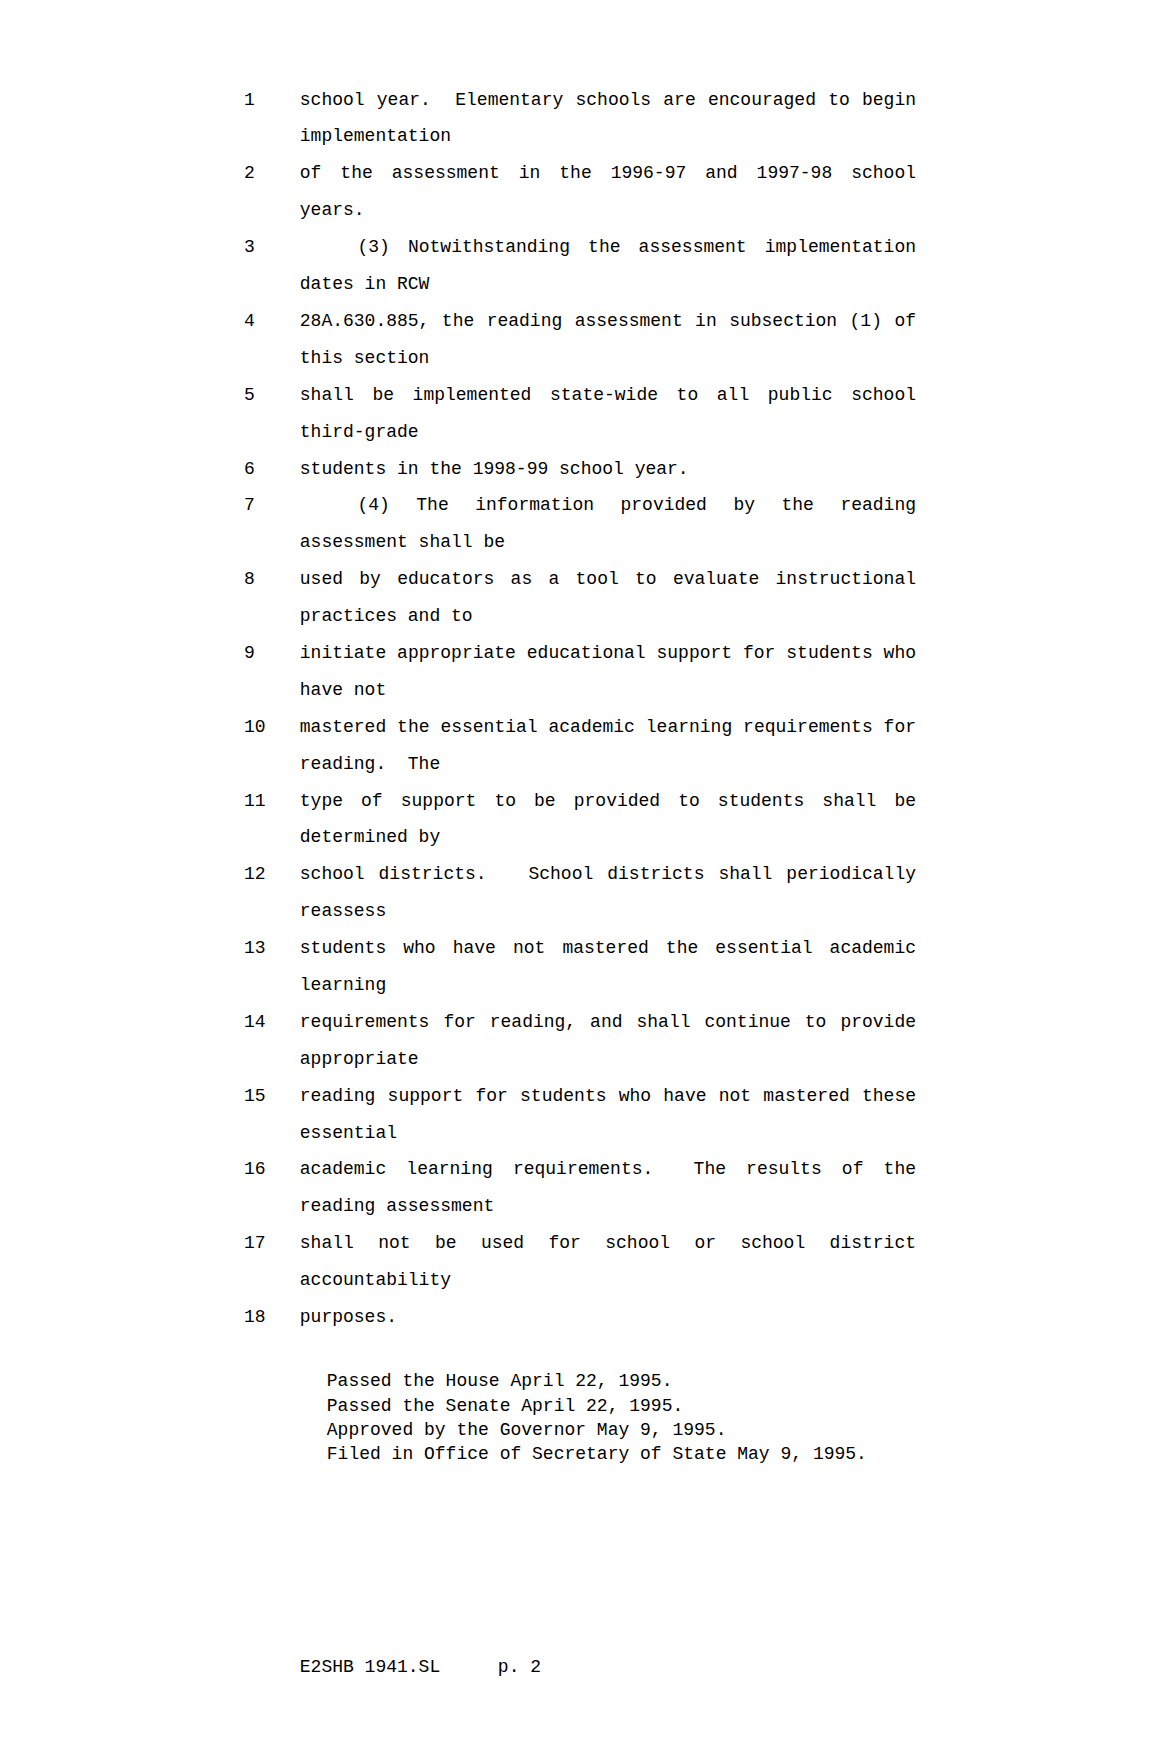school year. Elementary schools are encouraged to begin implementation
of the assessment in the 1996-97 and 1997-98 school years.
(3) Notwithstanding the assessment implementation dates in RCW
28A.630.885, the reading assessment in subsection (1) of this section
shall be implemented state-wide to all public school third-grade
students in the 1998-99 school year.
(4) The information provided by the reading assessment shall be
used by educators as a tool to evaluate instructional practices and to
initiate appropriate educational support for students who have not
mastered the essential academic learning requirements for reading. The
type of support to be provided to students shall be determined by
school districts. School districts shall periodically reassess
students who have not mastered the essential academic learning
requirements for reading, and shall continue to provide appropriate
reading support for students who have not mastered these essential
academic learning requirements. The results of the reading assessment
shall not be used for school or school district accountability
purposes.
Passed the House April 22, 1995. Passed the Senate April 22, 1995. Approved by the Governor May 9, 1995. Filed in Office of Secretary of State May 9, 1995.
E2SHB 1941.SL p. 2